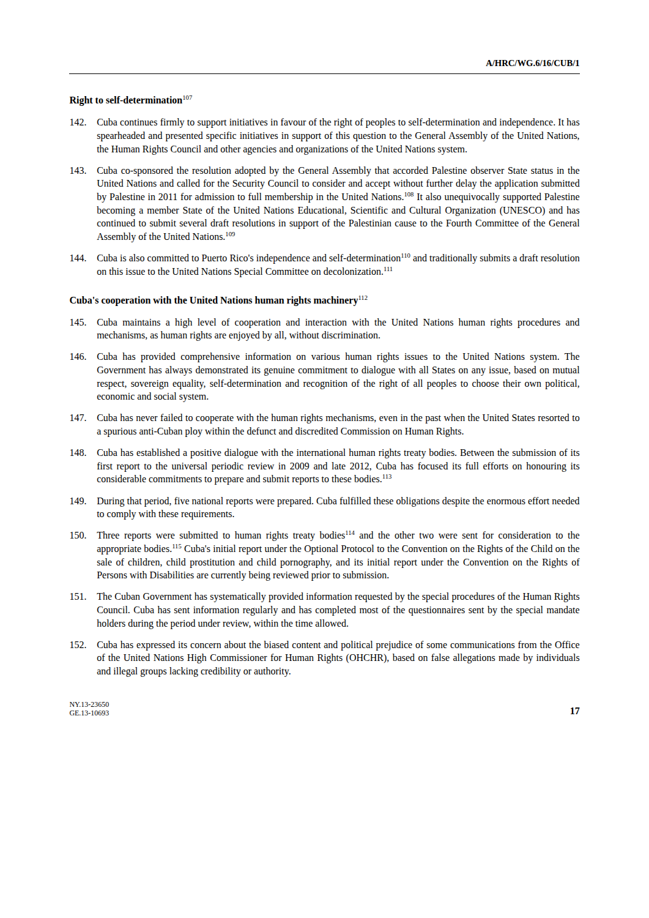A/HRC/WG.6/16/CUB/1
Right to self-determination107
142.
Cuba continues firmly to support initiatives in favour of the right of peoples to self-determination and independence. It has spearheaded and presented specific initiatives in support of this question to the General Assembly of the United Nations, the Human Rights Council and other agencies and organizations of the United Nations system.
143.
Cuba co-sponsored the resolution adopted by the General Assembly that accorded Palestine observer State status in the United Nations and called for the Security Council to consider and accept without further delay the application submitted by Palestine in 2011 for admission to full membership in the United Nations.108 It also unequivocally supported Palestine becoming a member State of the United Nations Educational, Scientific and Cultural Organization (UNESCO) and has continued to submit several draft resolutions in support of the Palestinian cause to the Fourth Committee of the General Assembly of the United Nations.109
144.
Cuba is also committed to Puerto Rico's independence and self-determination110 and traditionally submits a draft resolution on this issue to the United Nations Special Committee on decolonization.111
Cuba's cooperation with the United Nations human rights machinery112
145.
Cuba maintains a high level of cooperation and interaction with the United Nations human rights procedures and mechanisms, as human rights are enjoyed by all, without discrimination.
146.
Cuba has provided comprehensive information on various human rights issues to the United Nations system. The Government has always demonstrated its genuine commitment to dialogue with all States on any issue, based on mutual respect, sovereign equality, self-determination and recognition of the right of all peoples to choose their own political, economic and social system.
147.
Cuba has never failed to cooperate with the human rights mechanisms, even in the past when the United States resorted to a spurious anti-Cuban ploy within the defunct and discredited Commission on Human Rights.
148.
Cuba has established a positive dialogue with the international human rights treaty bodies. Between the submission of its first report to the universal periodic review in 2009 and late 2012, Cuba has focused its full efforts on honouring its considerable commitments to prepare and submit reports to these bodies.113
149.
During that period, five national reports were prepared. Cuba fulfilled these obligations despite the enormous effort needed to comply with these requirements.
150.
Three reports were submitted to human rights treaty bodies114 and the other two were sent for consideration to the appropriate bodies.115 Cuba's initial report under the Optional Protocol to the Convention on the Rights of the Child on the sale of children, child prostitution and child pornography, and its initial report under the Convention on the Rights of Persons with Disabilities are currently being reviewed prior to submission.
151.
The Cuban Government has systematically provided information requested by the special procedures of the Human Rights Council. Cuba has sent information regularly and has completed most of the questionnaires sent by the special mandate holders during the period under review, within the time allowed.
152.
Cuba has expressed its concern about the biased content and political prejudice of some communications from the Office of the United Nations High Commissioner for Human Rights (OHCHR), based on false allegations made by individuals and illegal groups lacking credibility or authority.
NY.13-23650
GE.13-10693
17